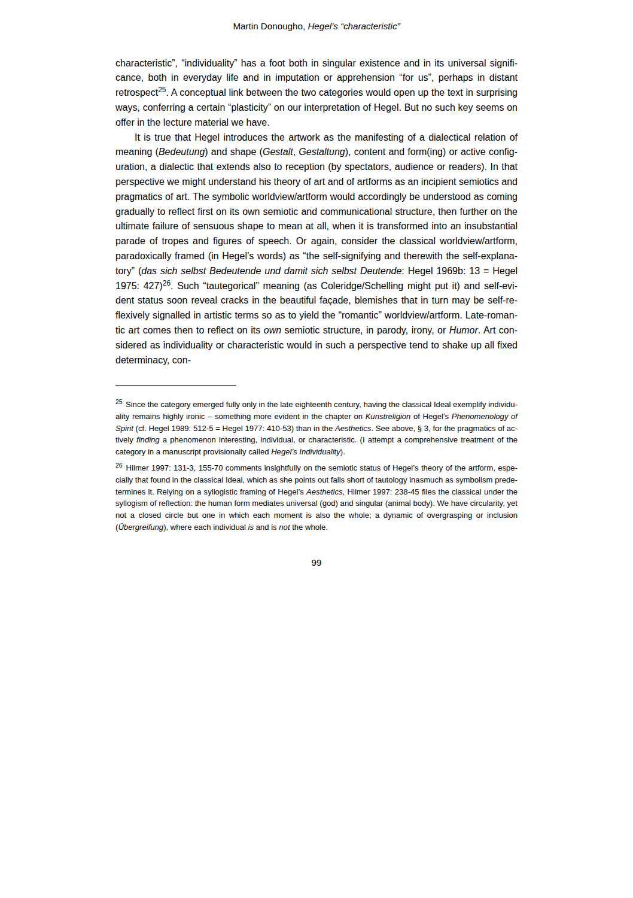Martin Donougho, Hegel’s “characteristic”
characteristic”, “individuality” has a foot both in singular existence and in its universal significance, both in everyday life and in imputation or apprehension “for us”, perhaps in distant retrospect25. A conceptual link between the two categories would open up the text in surprising ways, conferring a certain “plasticity” on our interpretation of Hegel. But no such key seems on offer in the lecture material we have.
It is true that Hegel introduces the artwork as the manifesting of a dialectical relation of meaning (Bedeutung) and shape (Gestalt, Gestaltung), content and form(ing) or active configuration, a dialectic that extends also to reception (by spectators, audience or readers). In that perspective we might understand his theory of art and of artforms as an incipient semiotics and pragmatics of art. The symbolic worldview/artform would accordingly be understood as coming gradually to reflect first on its own semiotic and communicational structure, then further on the ultimate failure of sensuous shape to mean at all, when it is transformed into an insubstantial parade of tropes and figures of speech. Or again, consider the classical worldview/artform, paradoxically framed (in Hegel’s words) as “the self-signifying and therewith the self-explanatory” (das sich selbst Bedeutende und damit sich selbst Deutende: Hegel 1969b: 13 = Hegel 1975: 427)26. Such “tautegorical” meaning (as Coleridge/Schelling might put it) and self-evident status soon reveal cracks in the beautiful façade, blemishes that in turn may be self-reflexively signalled in artistic terms so as to yield the “romantic” worldview/artform. Late-romantic art comes then to reflect on its own semiotic structure, in parody, irony, or Humor. Art considered as individuality or characteristic would in such a perspective tend to shake up all fixed determinacy, con-
25 Since the category emerged fully only in the late eighteenth century, having the classical Ideal exemplify individuality remains highly ironic – something more evident in the chapter on Kunstreligion of Hegel’s Phenomenology of Spirit (cf. Hegel 1989: 512-5 = Hegel 1977: 410-53) than in the Aesthetics. See above, § 3, for the pragmatics of actively finding a phenomenon interesting, individual, or characteristic. (I attempt a comprehensive treatment of the category in a manuscript provisionally called Hegel’s Individuality).
26 Hilmer 1997: 131-3, 155-70 comments insightfully on the semiotic status of Hegel’s theory of the artform, especially that found in the classical Ideal, which as she points out falls short of tautology inasmuch as symbolism predetermines it. Relying on a syllogistic framing of Hegel’s Aesthetics, Hilmer 1997: 238-45 files the classical under the syllogism of reflection: the human form mediates universal (god) and singular (animal body). We have circularity, yet not a closed circle but one in which each moment is also the whole; a dynamic of overgrasping or inclusion (Übergreifung), where each individual is and is not the whole.
99